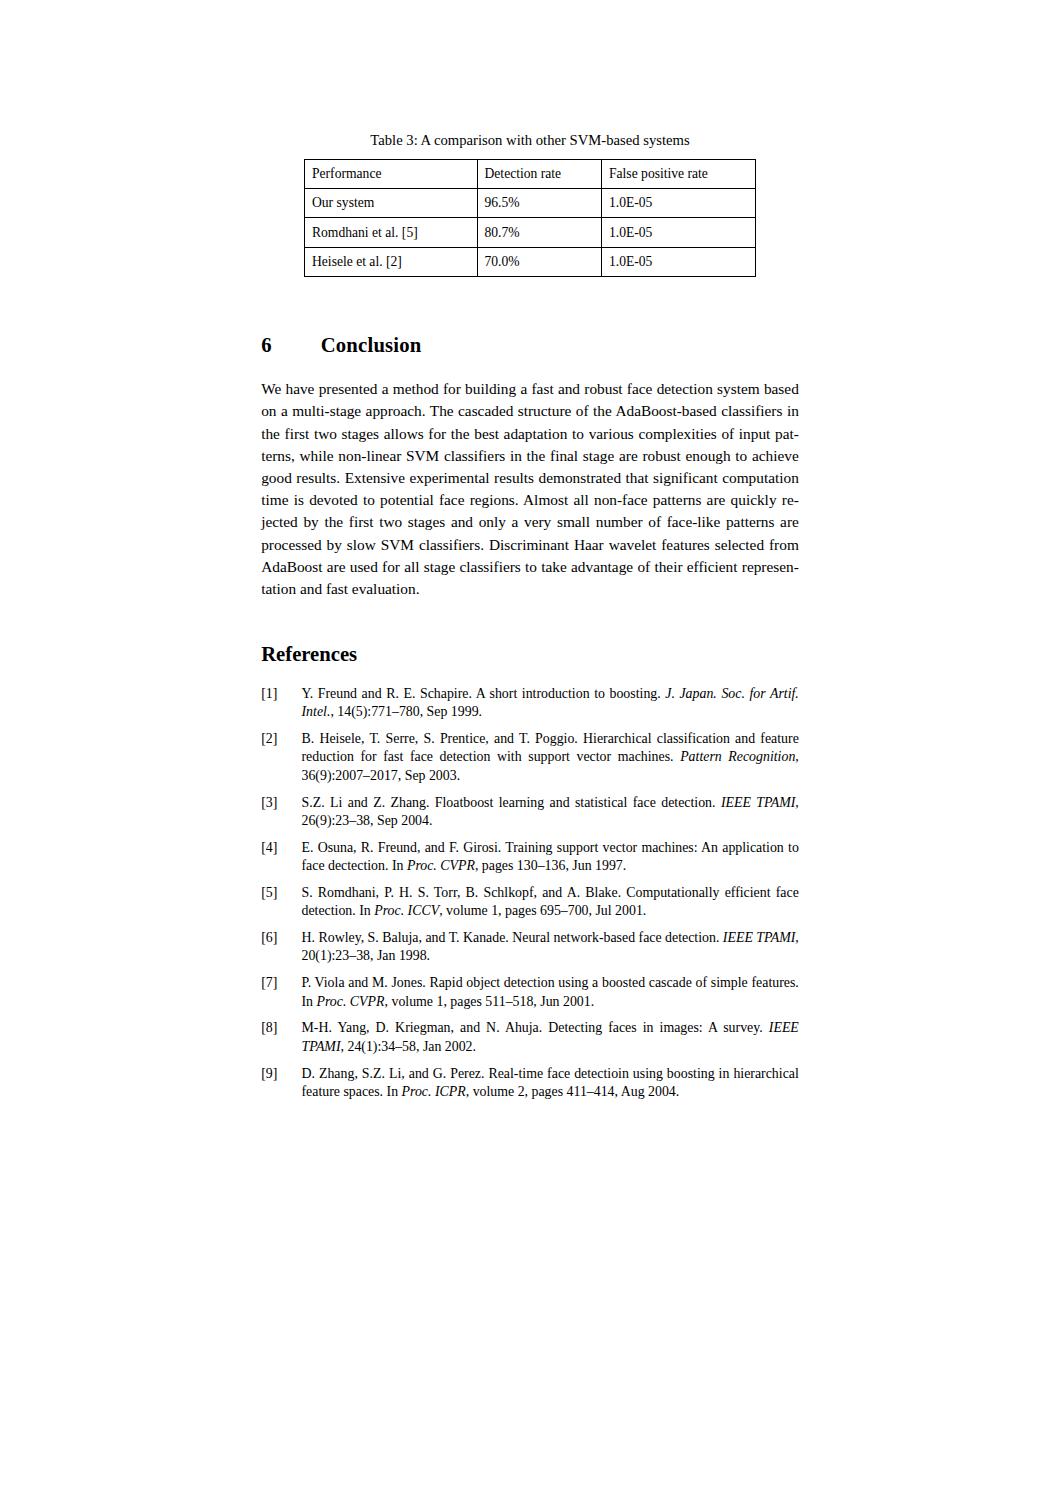Table 3: A comparison with other SVM-based systems
| Performance | Detection rate | False positive rate |
| Our system | 96.5% | 1.0E-05 |
| Romdhani et al. [5] | 80.7% | 1.0E-05 |
| Heisele et al. [2] | 70.0% | 1.0E-05 |
6 Conclusion
We have presented a method for building a fast and robust face detection system based on a multi-stage approach. The cascaded structure of the AdaBoost-based classifiers in the first two stages allows for the best adaptation to various complexities of input patterns, while non-linear SVM classifiers in the final stage are robust enough to achieve good results. Extensive experimental results demonstrated that significant computation time is devoted to potential face regions. Almost all non-face patterns are quickly rejected by the first two stages and only a very small number of face-like patterns are processed by slow SVM classifiers. Discriminant Haar wavelet features selected from AdaBoost are used for all stage classifiers to take advantage of their efficient representation and fast evaluation.
References
[1] Y. Freund and R. E. Schapire. A short introduction to boosting. J. Japan. Soc. for Artif. Intel., 14(5):771–780, Sep 1999.
[2] B. Heisele, T. Serre, S. Prentice, and T. Poggio. Hierarchical classification and feature reduction for fast face detection with support vector machines. Pattern Recognition, 36(9):2007–2017, Sep 2003.
[3] S.Z. Li and Z. Zhang. Floatboost learning and statistical face detection. IEEE TPAMI, 26(9):23–38, Sep 2004.
[4] E. Osuna, R. Freund, and F. Girosi. Training support vector machines: An application to face dectection. In Proc. CVPR, pages 130–136, Jun 1997.
[5] S. Romdhani, P. H. S. Torr, B. Schlkopf, and A. Blake. Computationally efficient face detection. In Proc. ICCV, volume 1, pages 695–700, Jul 2001.
[6] H. Rowley, S. Baluja, and T. Kanade. Neural network-based face detection. IEEE TPAMI, 20(1):23–38, Jan 1998.
[7] P. Viola and M. Jones. Rapid object detection using a boosted cascade of simple features. In Proc. CVPR, volume 1, pages 511–518, Jun 2001.
[8] M-H. Yang, D. Kriegman, and N. Ahuja. Detecting faces in images: A survey. IEEE TPAMI, 24(1):34–58, Jan 2002.
[9] D. Zhang, S.Z. Li, and G. Perez. Real-time face detectioin using boosting in hierarchical feature spaces. In Proc. ICPR, volume 2, pages 411–414, Aug 2004.